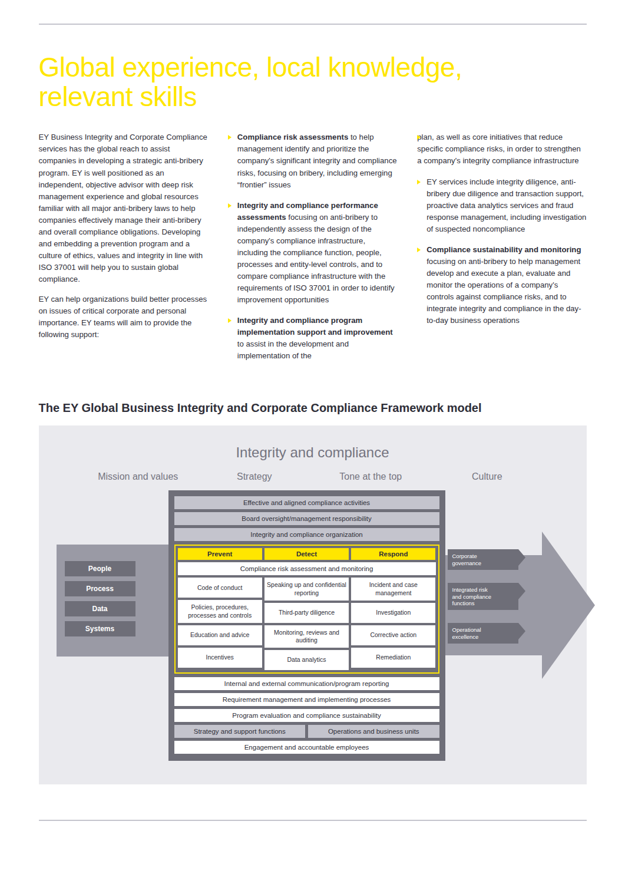Global experience, local knowledge,
relevant skills
EY Business Integrity and Corporate Compliance services has the global reach to assist companies in developing a strategic anti-bribery program. EY is well positioned as an independent, objective advisor with deep risk management experience and global resources familiar with all major anti-bribery laws to help companies effectively manage their anti-bribery and overall compliance obligations. Developing and embedding a prevention program and a culture of ethics, values and integrity in line with ISO 37001 will help you to sustain global compliance.
EY can help organizations build better processes on issues of critical corporate and personal importance. EY teams will aim to provide the following support:
Compliance risk assessments to help management identify and prioritize the company's significant integrity and compliance risks, focusing on bribery, including emerging “frontier” issues
Integrity and compliance performance assessments focusing on anti-bribery to independently assess the design of the company's compliance infrastructure, including the compliance function, people, processes and entity-level controls, and to compare compliance infrastructure with the requirements of ISO 37001 in order to identify improvement opportunities
Integrity and compliance program implementation support and improvement to assist in the development and implementation of the
plan, as well as core initiatives that reduce specific compliance risks, in order to strengthen a company's integrity compliance infrastructure
EY services include integrity diligence, anti-bribery due diligence and transaction support, proactive data analytics services and fraud response management, including investigation of suspected noncompliance
Compliance sustainability and monitoring focusing on anti-bribery to help management develop and execute a plan, evaluate and monitor the operations of a company's controls against compliance risks, and to integrate integrity and compliance in the day-to-day business operations
The EY Global Business Integrity and Corporate Compliance Framework model
Integrity and compliance
Mission and values Strategy Tone at the top Culture
People
Process
Data
Systems
Effective and aligned compliance activities
Board oversight/management responsibility
Integrity and compliance organization
Prevent
Detect
Respond
Compliance risk assessment and monitoring
Code of conduct
Policies, procedures, processes and controls
Education and advice
Incentives
Speaking up and confidential reporting
Third-party diligence
Monitoring, reviews and auditing
Data analytics
Incident and case management
Investigation
Corrective action
Remediation
Internal and external communication/program reporting
Requirement management and implementing processes
Program evaluation and compliance sustainability
Strategy and support functions
Operations and business units
Engagement and accountable employees
Corporate
governance
Integrated risk
and compliance
functions
Operational
excellence